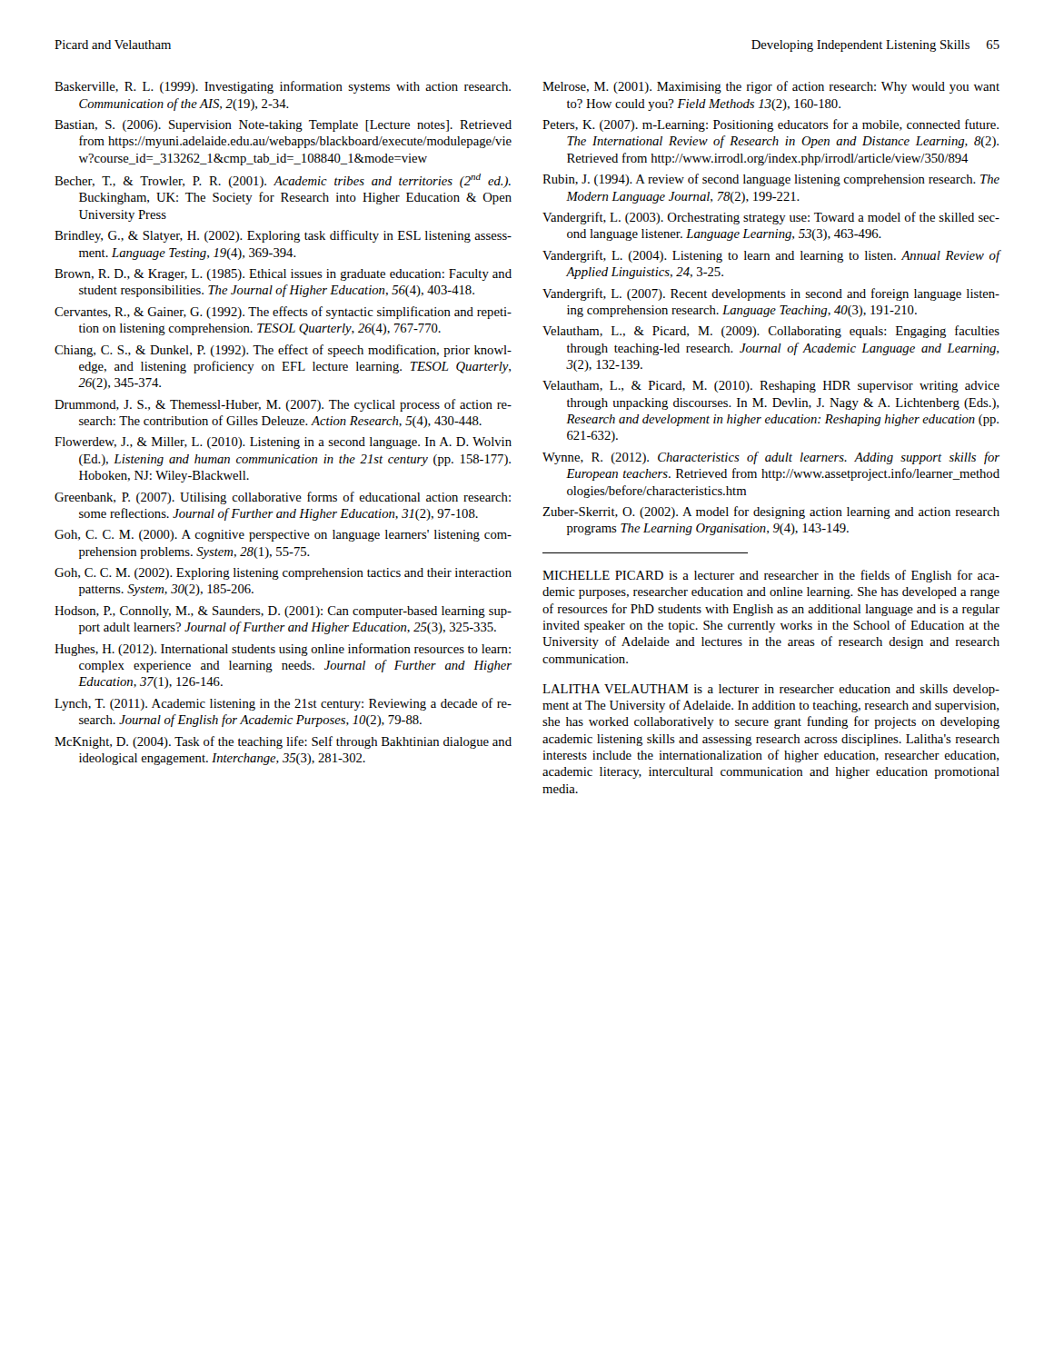Picard and Velautham
Developing Independent Listening Skills65
Baskerville, R. L. (1999). Investigating information systems with action research. Communication of the AIS, 2(19), 2-34.
Bastian, S. (2006). Supervision Note-taking Template [Lecture notes]. Retrieved from https://myuni.adelaide.edu.au/webapps/blackboard/execute/modulepage/view?course_id=_313262_1&cmp_tab_id=_108840_1&mode=view
Becher, T., & Trowler, P. R. (2001). Academic tribes and territories (2nd ed.). Buckingham, UK: The Society for Research into Higher Education & Open University Press
Brindley, G., & Slatyer, H. (2002). Exploring task difficulty in ESL listening assessment. Language Testing, 19(4), 369-394.
Brown, R. D., & Krager, L. (1985). Ethical issues in graduate education: Faculty and student responsibilities. The Journal of Higher Education, 56(4), 403-418.
Cervantes, R., & Gainer, G. (1992). The effects of syntactic simplification and repetition on listening comprehension. TESOL Quarterly, 26(4), 767-770.
Chiang, C. S., & Dunkel, P. (1992). The effect of speech modification, prior knowledge, and listening proficiency on EFL lecture learning. TESOL Quarterly, 26(2), 345-374.
Drummond, J. S., & Themessl-Huber, M. (2007). The cyclical process of action research: The contribution of Gilles Deleuze. Action Research, 5(4), 430-448.
Flowerdew, J., & Miller, L. (2010). Listening in a second language. In A. D. Wolvin (Ed.), Listening and human communication in the 21st century (pp. 158-177). Hoboken, NJ: Wiley-Blackwell.
Greenbank, P. (2007). Utilising collaborative forms of educational action research: some reflections. Journal of Further and Higher Education, 31(2), 97-108.
Goh, C. C. M. (2000). A cognitive perspective on language learners' listening comprehension problems. System, 28(1), 55-75.
Goh, C. C. M. (2002). Exploring listening comprehension tactics and their interaction patterns. System, 30(2), 185-206.
Hodson, P., Connolly, M., & Saunders, D. (2001): Can computer-based learning support adult learners? Journal of Further and Higher Education, 25(3), 325-335.
Hughes, H. (2012). International students using online information resources to learn: complex experience and learning needs. Journal of Further and Higher Education, 37(1), 126-146.
Lynch, T. (2011). Academic listening in the 21st century: Reviewing a decade of research. Journal of English for Academic Purposes, 10(2), 79-88.
McKnight, D. (2004). Task of the teaching life: Self through Bakhtinian dialogue and ideological engagement. Interchange, 35(3), 281-302.
Melrose, M. (2001). Maximising the rigor of action research: Why would you want to? How could you? Field Methods 13(2), 160-180.
Peters, K. (2007). m-Learning: Positioning educators for a mobile, connected future. The International Review of Research in Open and Distance Learning, 8(2). Retrieved from http://www.irrodl.org/index.php/irrodl/article/view/350/894
Rubin, J. (1994). A review of second language listening comprehension research. The Modern Language Journal, 78(2), 199-221.
Vandergrift, L. (2003). Orchestrating strategy use: Toward a model of the skilled second language listener. Language Learning, 53(3), 463-496.
Vandergrift, L. (2004). Listening to learn and learning to listen. Annual Review of Applied Linguistics, 24, 3-25.
Vandergrift, L. (2007). Recent developments in second and foreign language listening comprehension research. Language Teaching, 40(3), 191-210.
Velautham, L., & Picard, M. (2009). Collaborating equals: Engaging faculties through teaching-led research. Journal of Academic Language and Learning, 3(2), 132-139.
Velautham, L., & Picard, M. (2010). Reshaping HDR supervisor writing advice through unpacking discourses. In M. Devlin, J. Nagy & A. Lichtenberg (Eds.), Research and development in higher education: Reshaping higher education (pp. 621-632).
Wynne, R. (2012). Characteristics of adult learners. Adding support skills for European teachers. Retrieved from http://www.assetproject.info/learner_methodologies/before/characteristics.htm
Zuber-Skerrit, O. (2002). A model for designing action learning and action research programs The Learning Organisation, 9(4), 143-149.
MICHELLE PICARD is a lecturer and researcher in the fields of English for academic purposes, researcher education and online learning. She has developed a range of resources for PhD students with English as an additional language and is a regular invited speaker on the topic. She currently works in the School of Education at the University of Adelaide and lectures in the areas of research design and research communication.
LALITHA VELAUTHAM is a lecturer in researcher education and skills development at The University of Adelaide. In addition to teaching, research and supervision, she has worked collaboratively to secure grant funding for projects on developing academic listening skills and assessing research across disciplines. Lalitha's research interests include the internationalization of higher education, researcher education, academic literacy, intercultural communication and higher education promotional media.